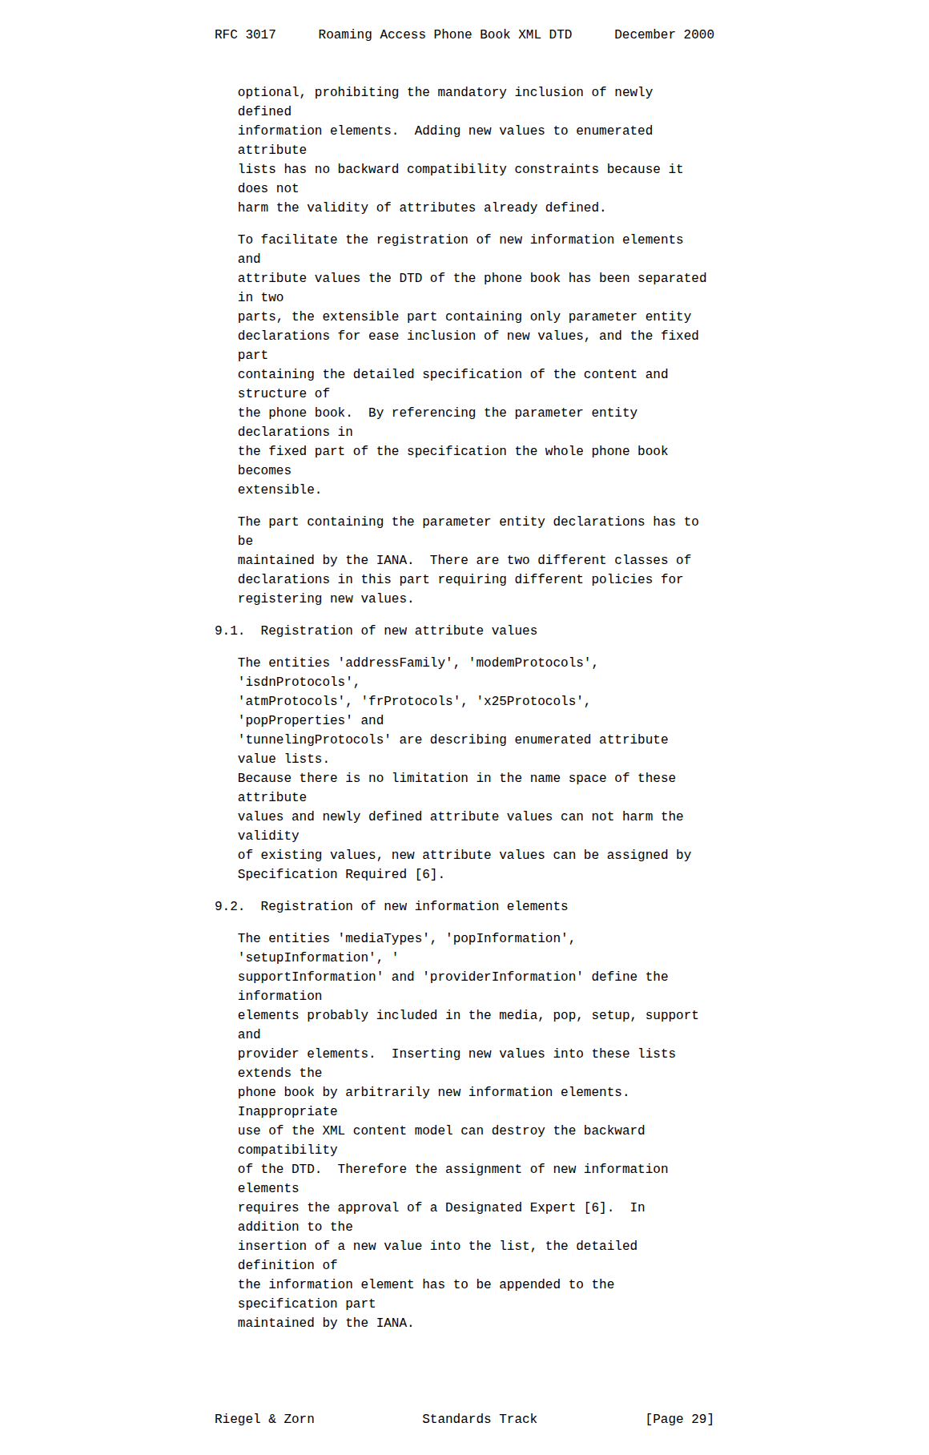RFC 3017 Roaming Access Phone Book XML DTD December 2000
optional, prohibiting the mandatory inclusion of newly defined information elements. Adding new values to enumerated attribute lists has no backward compatibility constraints because it does not harm the validity of attributes already defined.
To facilitate the registration of new information elements and attribute values the DTD of the phone book has been separated in two parts, the extensible part containing only parameter entity declarations for ease inclusion of new values, and the fixed part containing the detailed specification of the content and structure of the phone book. By referencing the parameter entity declarations in the fixed part of the specification the whole phone book becomes extensible.
The part containing the parameter entity declarations has to be maintained by the IANA. There are two different classes of declarations in this part requiring different policies for registering new values.
9.1. Registration of new attribute values
The entities 'addressFamily', 'modemProtocols', 'isdnProtocols', 'atmProtocols', 'frProtocols', 'x25Protocols', 'popProperties' and 'tunnelingProtocols' are describing enumerated attribute value lists. Because there is no limitation in the name space of these attribute values and newly defined attribute values can not harm the validity of existing values, new attribute values can be assigned by Specification Required [6].
9.2. Registration of new information elements
The entities 'mediaTypes', 'popInformation', 'setupInformation', ' supportInformation' and 'providerInformation' define the information elements probably included in the media, pop, setup, support and provider elements. Inserting new values into these lists extends the phone book by arbitrarily new information elements. Inappropriate use of the XML content model can destroy the backward compatibility of the DTD. Therefore the assignment of new information elements requires the approval of a Designated Expert [6]. In addition to the insertion of a new value into the list, the detailed definition of the information element has to be appended to the specification part maintained by the IANA.
Riegel & Zorn Standards Track [Page 29]